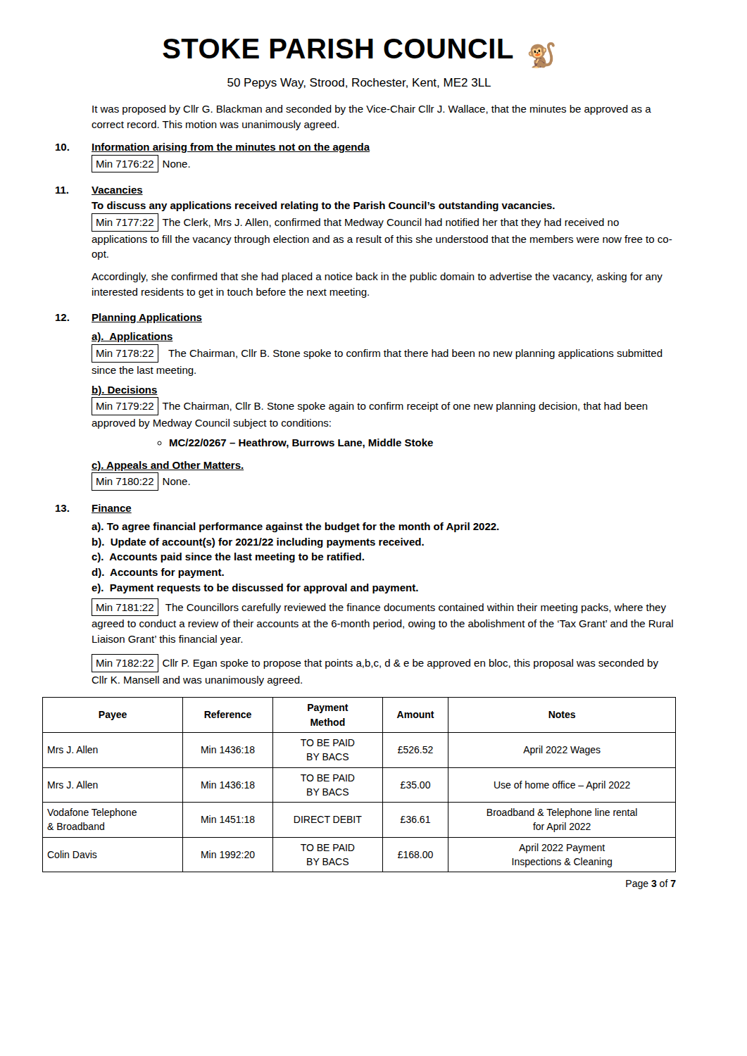STOKE PARISH COUNCIL🐒
50 Pepys Way, Strood, Rochester, Kent, ME2 3LL
It was proposed by Cllr G. Blackman and seconded by the Vice-Chair Cllr J. Wallace, that the minutes be approved as a correct record. This motion was unanimously agreed.
10. Information arising from the minutes not on the agenda
Min 7176:22 None.
11. Vacancies
To discuss any applications received relating to the Parish Council’s outstanding vacancies.
Min 7177:22 The Clerk, Mrs J. Allen, confirmed that Medway Council had notified her that they had received no applications to fill the vacancy through election and as a result of this she understood that the members were now free to co-opt.
Accordingly, she confirmed that she had placed a notice back in the public domain to advertise the vacancy, asking for any interested residents to get in touch before the next meeting.
12. Planning Applications
a). Applications
Min 7178:22 The Chairman, Cllr B. Stone spoke to confirm that there had been no new planning applications submitted since the last meeting.
b). Decisions
Min 7179:22 The Chairman, Cllr B. Stone spoke again to confirm receipt of one new planning decision, that had been approved by Medway Council subject to conditions:
MC/22/0267 – Heathrow, Burrows Lane, Middle Stoke
c). Appeals and Other Matters.
Min 7180:22 None.
13. Finance
a). To agree financial performance against the budget for the month of April 2022.
b). Update of account(s) for 2021/22 including payments received.
c). Accounts paid since the last meeting to be ratified.
d). Accounts for payment.
e). Payment requests to be discussed for approval and payment.
Min 7181:22 The Councillors carefully reviewed the finance documents contained within their meeting packs, where they agreed to conduct a review of their accounts at the 6-month period, owing to the abolishment of the ‘Tax Grant’ and the Rural Liaison Grant’ this financial year.
Min 7182:22 Cllr P. Egan spoke to propose that points a,b,c, d & e be approved en bloc, this proposal was seconded by Cllr K. Mansell and was unanimously agreed.
| Payee | Reference | Payment Method | Amount | Notes |
| --- | --- | --- | --- | --- |
| Mrs J. Allen | Min 1436:18 | TO BE PAID BY BACS | £526.52 | April 2022 Wages |
| Mrs J. Allen | Min 1436:18 | TO BE PAID BY BACS | £35.00 | Use of home office – April 2022 |
| Vodafone Telephone & Broadband | Min 1451:18 | DIRECT DEBIT | £36.61 | Broadband & Telephone line rental for April 2022 |
| Colin Davis | Min 1992:20 | TO BE PAID BY BACS | £168.00 | April 2022 Payment Inspections & Cleaning |
Page 3 of 7